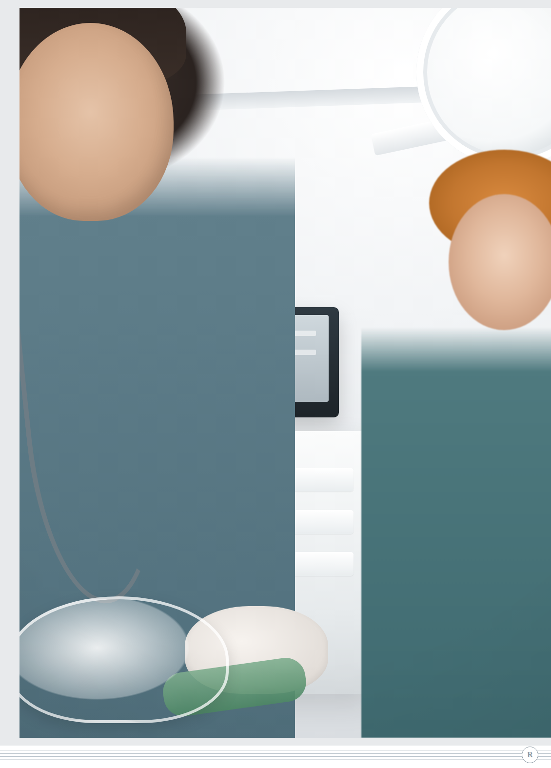Full-page photograph: two clinicians in scrubs preparing an anaesthesia mask beside a monitor and anaesthesia machine
R